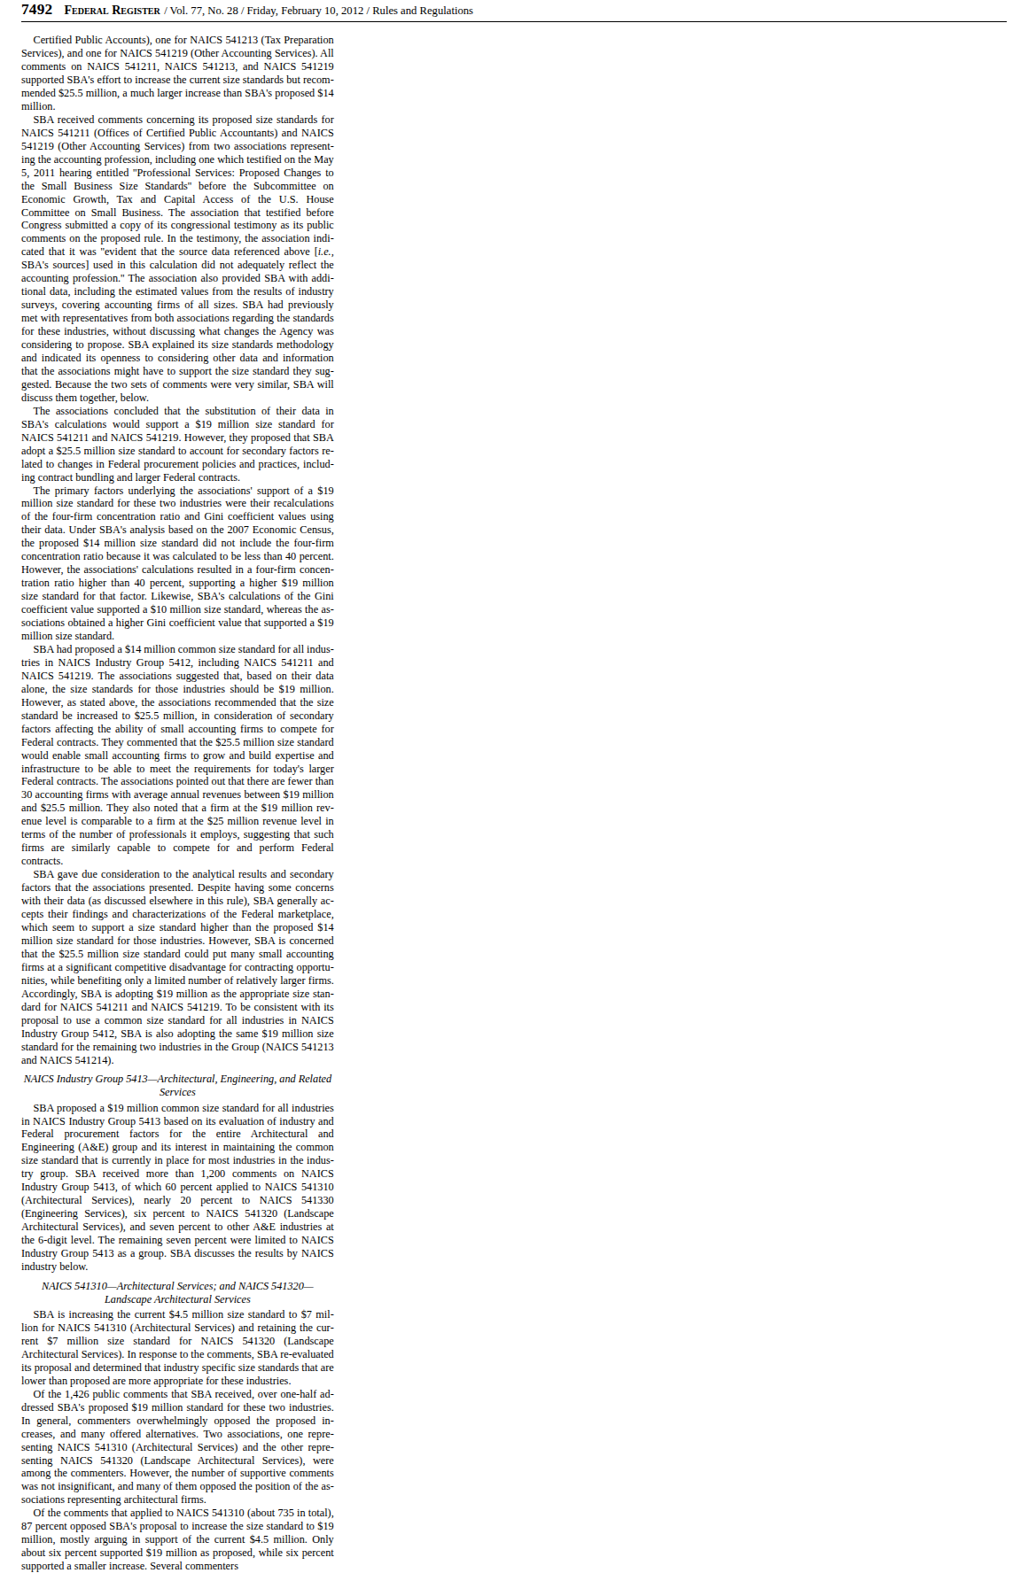7492 Federal Register / Vol. 77, No. 28 / Friday, February 10, 2012 / Rules and Regulations
Certified Public Accounts), one for NAICS 541213 (Tax Preparation Services), and one for NAICS 541219 (Other Accounting Services). All comments on NAICS 541211, NAICS 541213, and NAICS 541219 supported SBA's effort to increase the current size standards but recommended $25.5 million, a much larger increase than SBA's proposed $14 million.
SBA received comments concerning its proposed size standards for NAICS 541211 (Offices of Certified Public Accountants) and NAICS 541219 (Other Accounting Services) from two associations representing the accounting profession, including one which testified on the May 5, 2011 hearing entitled ''Professional Services: Proposed Changes to the Small Business Size Standards'' before the Subcommittee on Economic Growth, Tax and Capital Access of the U.S. House Committee on Small Business. The association that testified before Congress submitted a copy of its congressional testimony as its public comments on the proposed rule. In the testimony, the association indicated that it was ''evident that the source data referenced above [i.e., SBA's sources] used in this calculation did not adequately reflect the accounting profession.'' The association also provided SBA with additional data, including the estimated values from the results of industry surveys, covering accounting firms of all sizes. SBA had previously met with representatives from both associations regarding the standards for these industries, without discussing what changes the Agency was considering to propose. SBA explained its size standards methodology and indicated its openness to considering other data and information that the associations might have to support the size standard they suggested. Because the two sets of comments were very similar, SBA will discuss them together, below.
The associations concluded that the substitution of their data in SBA's calculations would support a $19 million size standard for NAICS 541211 and NAICS 541219. However, they proposed that SBA adopt a $25.5 million size standard to account for secondary factors related to changes in Federal procurement policies and practices, including contract bundling and larger Federal contracts.
The primary factors underlying the associations' support of a $19 million size standard for these two industries were their recalculations of the four-firm concentration ratio and Gini coefficient values using their data. Under SBA's analysis based on the 2007 Economic Census, the proposed $14 million size standard did not include the four-firm concentration ratio because it was calculated to be less than 40 percent. However, the associations' calculations resulted in a four-firm concentration ratio higher than 40 percent, supporting a higher $19 million size standard for that factor. Likewise, SBA's calculations of the Gini coefficient value supported a $10 million size standard, whereas the associations obtained a higher Gini coefficient value that supported a $19 million size standard.
SBA had proposed a $14 million common size standard for all industries in NAICS Industry Group 5412, including NAICS 541211 and NAICS 541219. The associations suggested that, based on their data alone, the size standards for those industries should be $19 million. However, as stated above, the associations recommended that the size standard be increased to $25.5 million, in consideration of secondary factors affecting the ability of small accounting firms to compete for Federal contracts. They commented that the $25.5 million size standard would enable small accounting firms to grow and build expertise and infrastructure to be able to meet the requirements for today's larger Federal contracts. The associations pointed out that there are fewer than 30 accounting firms with average annual revenues between $19 million and $25.5 million. They also noted that a firm at the $19 million revenue level is comparable to a firm at the $25 million revenue level in terms of the number of professionals it employs, suggesting that such firms are similarly capable to compete for and perform Federal contracts.
SBA gave due consideration to the analytical results and secondary factors that the associations presented. Despite having some concerns with their data (as discussed elsewhere in this rule), SBA generally accepts their findings and characterizations of the Federal marketplace, which seem to support a size standard higher than the proposed $14 million size standard for those industries. However, SBA is concerned that the $25.5 million size standard could put many small accounting firms at a significant competitive disadvantage for contracting opportunities, while benefiting only a limited number of relatively larger firms. Accordingly, SBA is adopting $19 million as the appropriate size standard for NAICS 541211 and NAICS 541219. To be consistent with its proposal to use a common size standard for all industries in NAICS Industry Group 5412, SBA is also adopting the same $19 million size standard for the remaining two industries in the Group (NAICS 541213 and NAICS 541214).
NAICS Industry Group 5413—Architectural, Engineering, and Related Services
SBA proposed a $19 million common size standard for all industries in NAICS Industry Group 5413 based on its evaluation of industry and Federal procurement factors for the entire Architectural and Engineering (A&E) group and its interest in maintaining the common size standard that is currently in place for most industries in the industry group. SBA received more than 1,200 comments on NAICS Industry Group 5413, of which 60 percent applied to NAICS 541310 (Architectural Services), nearly 20 percent to NAICS 541330 (Engineering Services), six percent to NAICS 541320 (Landscape Architectural Services), and seven percent to other A&E industries at the 6-digit level. The remaining seven percent were limited to NAICS Industry Group 5413 as a group. SBA discusses the results by NAICS industry below.
NAICS 541310—Architectural Services; and NAICS 541320—Landscape Architectural Services
SBA is increasing the current $4.5 million size standard to $7 million for NAICS 541310 (Architectural Services) and retaining the current $7 million size standard for NAICS 541320 (Landscape Architectural Services). In response to the comments, SBA re-evaluated its proposal and determined that industry specific size standards that are lower than proposed are more appropriate for these industries.
Of the 1,426 public comments that SBA received, over one-half addressed SBA's proposed $19 million standard for these two industries. In general, commenters overwhelmingly opposed the proposed increases, and many offered alternatives. Two associations, one representing NAICS 541310 (Architectural Services) and the other representing NAICS 541320 (Landscape Architectural Services), were among the commenters. However, the number of supportive comments was not insignificant, and many of them opposed the position of the associations representing architectural firms.
Of the comments that applied to NAICS 541310 (about 735 in total), 87 percent opposed SBA's proposal to increase the size standard to $19 million, mostly arguing in support of the current $4.5 million. Only about six percent supported $19 million as proposed, while six percent supported a smaller increase. Several commenters